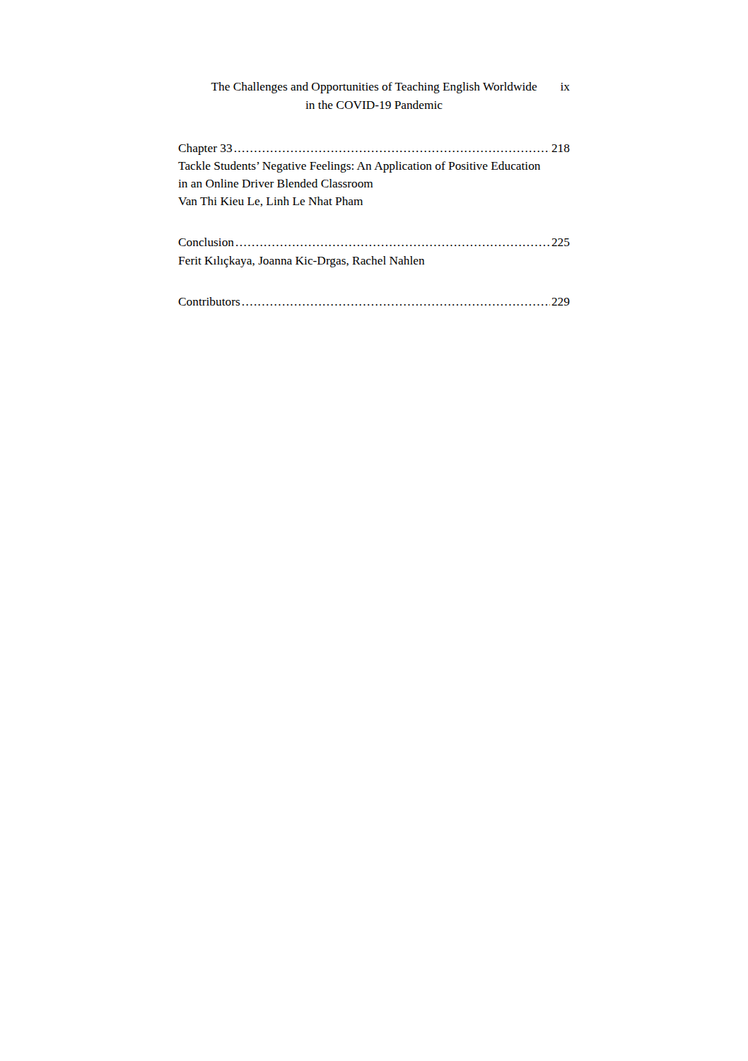ix The Challenges and Opportunities of Teaching English Worldwide in the COVID-19 Pandemic
Chapter 33 ................................................................................................ 218
Tackle Students’ Negative Feelings: An Application of Positive Education
in an Online Driver Blended Classroom
Van Thi Kieu Le, Linh Le Nhat Pham
Conclusion ................................................................................................ 225
Ferit Kılıçkaya, Joanna Kic-Drgas, Rachel Nahlen
Contributors ................................................................................................ 229